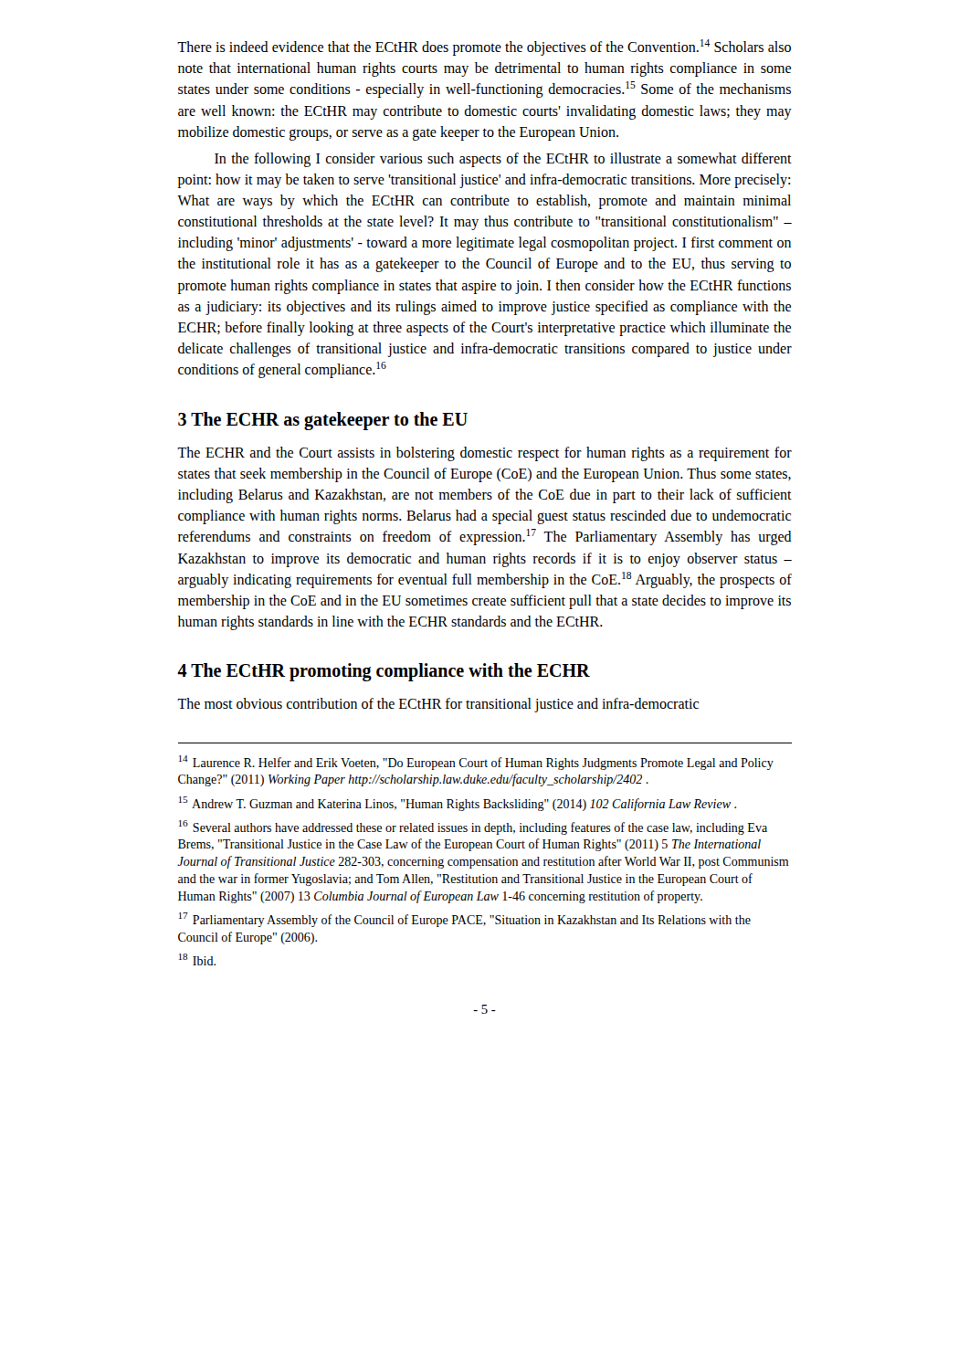There is indeed evidence that the ECtHR does promote the objectives of the Convention.14 Scholars also note that international human rights courts may be detrimental to human rights compliance in some states under some conditions - especially in well-functioning democracies.15 Some of the mechanisms are well known: the ECtHR may contribute to domestic courts' invalidating domestic laws; they may mobilize domestic groups, or serve as a gate keeper to the European Union.
In the following I consider various such aspects of the ECtHR to illustrate a somewhat different point: how it may be taken to serve 'transitional justice' and infra-democratic transitions. More precisely: What are ways by which the ECtHR can contribute to establish, promote and maintain minimal constitutional thresholds at the state level? It may thus contribute to "transitional constitutionalism" – including 'minor' adjustments' - toward a more legitimate legal cosmopolitan project. I first comment on the institutional role it has as a gatekeeper to the Council of Europe and to the EU, thus serving to promote human rights compliance in states that aspire to join. I then consider how the ECtHR functions as a judiciary: its objectives and its rulings aimed to improve justice specified as compliance with the ECHR; before finally looking at three aspects of the Court's interpretative practice which illuminate the delicate challenges of transitional justice and infra-democratic transitions compared to justice under conditions of general compliance.16
3 The ECHR as gatekeeper to the EU
The ECHR and the Court assists in bolstering domestic respect for human rights as a requirement for states that seek membership in the Council of Europe (CoE) and the European Union. Thus some states, including Belarus and Kazakhstan, are not members of the CoE due in part to their lack of sufficient compliance with human rights norms. Belarus had a special guest status rescinded due to undemocratic referendums and constraints on freedom of expression.17 The Parliamentary Assembly has urged Kazakhstan to improve its democratic and human rights records if it is to enjoy observer status – arguably indicating requirements for eventual full membership in the CoE.18 Arguably, the prospects of membership in the CoE and in the EU sometimes create sufficient pull that a state decides to improve its human rights standards in line with the ECHR standards and the ECtHR.
4 The ECtHR promoting compliance with the ECHR
The most obvious contribution of the ECtHR for transitional justice and infra-democratic
14 Laurence R. Helfer and Erik Voeten, "Do European Court of Human Rights Judgments Promote Legal and Policy Change?" (2011) Working Paper http://scholarship.law.duke.edu/faculty_scholarship/2402 .
15 Andrew T. Guzman and Katerina Linos, "Human Rights Backsliding" (2014) 102 California Law Review .
16 Several authors have addressed these or related issues in depth, including features of the case law, including Eva Brems, "Transitional Justice in the Case Law of the European Court of Human Rights" (2011) 5 The International Journal of Transitional Justice 282-303, concerning compensation and restitution after World War II, post Communism and the war in former Yugoslavia; and Tom Allen, "Restitution and Transitional Justice in the European Court of Human Rights" (2007) 13 Columbia Journal of European Law 1-46 concerning restitution of property.
17 Parliamentary Assembly of the Council of Europe PACE, "Situation in Kazakhstan and Its Relations with the Council of Europe" (2006).
18 Ibid.
- 5 -